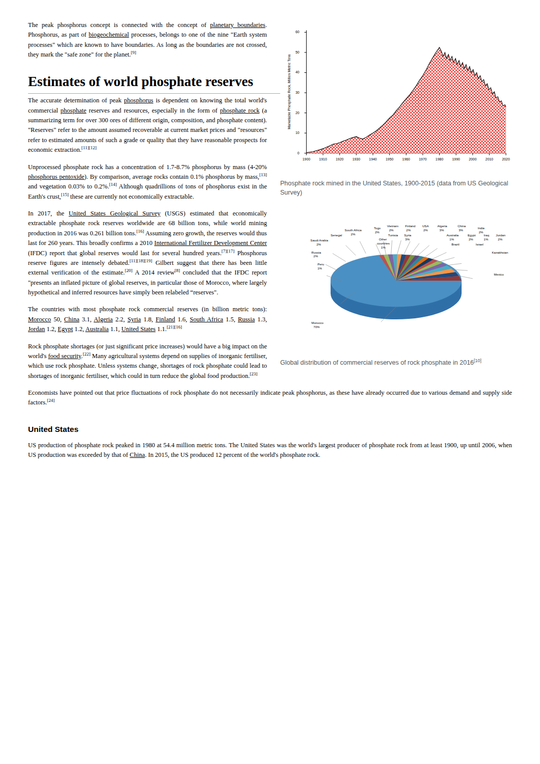60 50 40 30 20 10 0 Marketable Phosphate Rock, Million Metric Tons 1900 1910 1920 1930 1940 1950 1960 1970 1980 1990 2000 2010 2020
Phosphate rock mined in the United States, 1900-2015 (data from US Geological Survey)
The peak phosphorus concept is connected with the concept of planetary boundaries. Phosphorus, as part of biogeochemical processes, belongs to one of the nine "Earth system processes" which are known to have boundaries. As long as the boundaries are not crossed, they mark the "safe zone" for the planet.[9]
Estimates of world phosphate reserves
Saudi Arabia2% Senegal South Africa2% Togo2% Vietnam2% Finland2% USA2% Algeria3% China3% India2% Tunisia Syria3% Othercountries1% Australia1% Egypt2% Iraq1% Jordan2% Brazil Israel Kazakhstan Mexico Russia2% Peru1% Morocco70%
Global distribution of commercial reserves of rock phosphate in 2016[10]
The accurate determination of peak phosphorus is dependent on knowing the total world's commercial phosphate reserves and resources, especially in the form of phosphate rock (a summarizing term for over 300 ores of different origin, composition, and phosphate content). "Reserves" refer to the amount assumed recoverable at current market prices and "resources" refer to estimated amounts of such a grade or quality that they have reasonable prospects for economic extraction.[11][12]
Unprocessed phosphate rock has a concentration of 1.7-8.7% phosphorus by mass (4-20% phosphorus pentoxide). By comparison, average rocks contain 0.1% phosphorus by mass,[13] and vegetation 0.03% to 0.2%.[14] Although quadrillions of tons of phosphorus exist in the Earth's crust,[15] these are currently not economically extractable.
In 2017, the United States Geological Survey (USGS) estimated that economically extractable phosphate rock reserves worldwide are 68 billion tons, while world mining production in 2016 was 0.261 billion tons.[16] Assuming zero growth, the reserves would thus last for 260 years. This broadly confirms a 2010 International Fertilizer Development Center (IFDC) report that global reserves would last for several hundred years.[7][17] Phosphorus reserve figures are intensely debated.[11][18][19] Gilbert suggest that there has been little external verification of the estimate.[20] A 2014 review[8] concluded that the IFDC report "presents an inflated picture of global reserves, in particular those of Morocco, where largely hypothetical and inferred resources have simply been relabeled “reserves".
The countries with most phosphate rock commercial reserves (in billion metric tons): Morocco 50, China 3.1, Algeria 2.2, Syria 1.8, Finland 1.6, South Africa 1.5, Russia 1.3, Jordan 1.2, Egypt 1.2, Australia 1.1, United States 1.1.[21][16]
Rock phosphate shortages (or just significant price increases) would have a big impact on the world's food security.[22] Many agricultural systems depend on supplies of inorganic fertiliser, which use rock phosphate. Unless systems change, shortages of rock phosphate could lead to shortages of inorganic fertiliser, which could in turn reduce the global food production.[23]
Economists have pointed out that price fluctuations of rock phosphate do not necessarily indicate peak phosphorus, as these have already occurred due to various demand and supply side factors.[24]
United States
US production of phosphate rock peaked in 1980 at 54.4 million metric tons. The United States was the world's largest producer of phosphate rock from at least 1900, up until 2006, when US production was exceeded by that of China. In 2015, the US produced 12 percent of the world's phosphate rock.